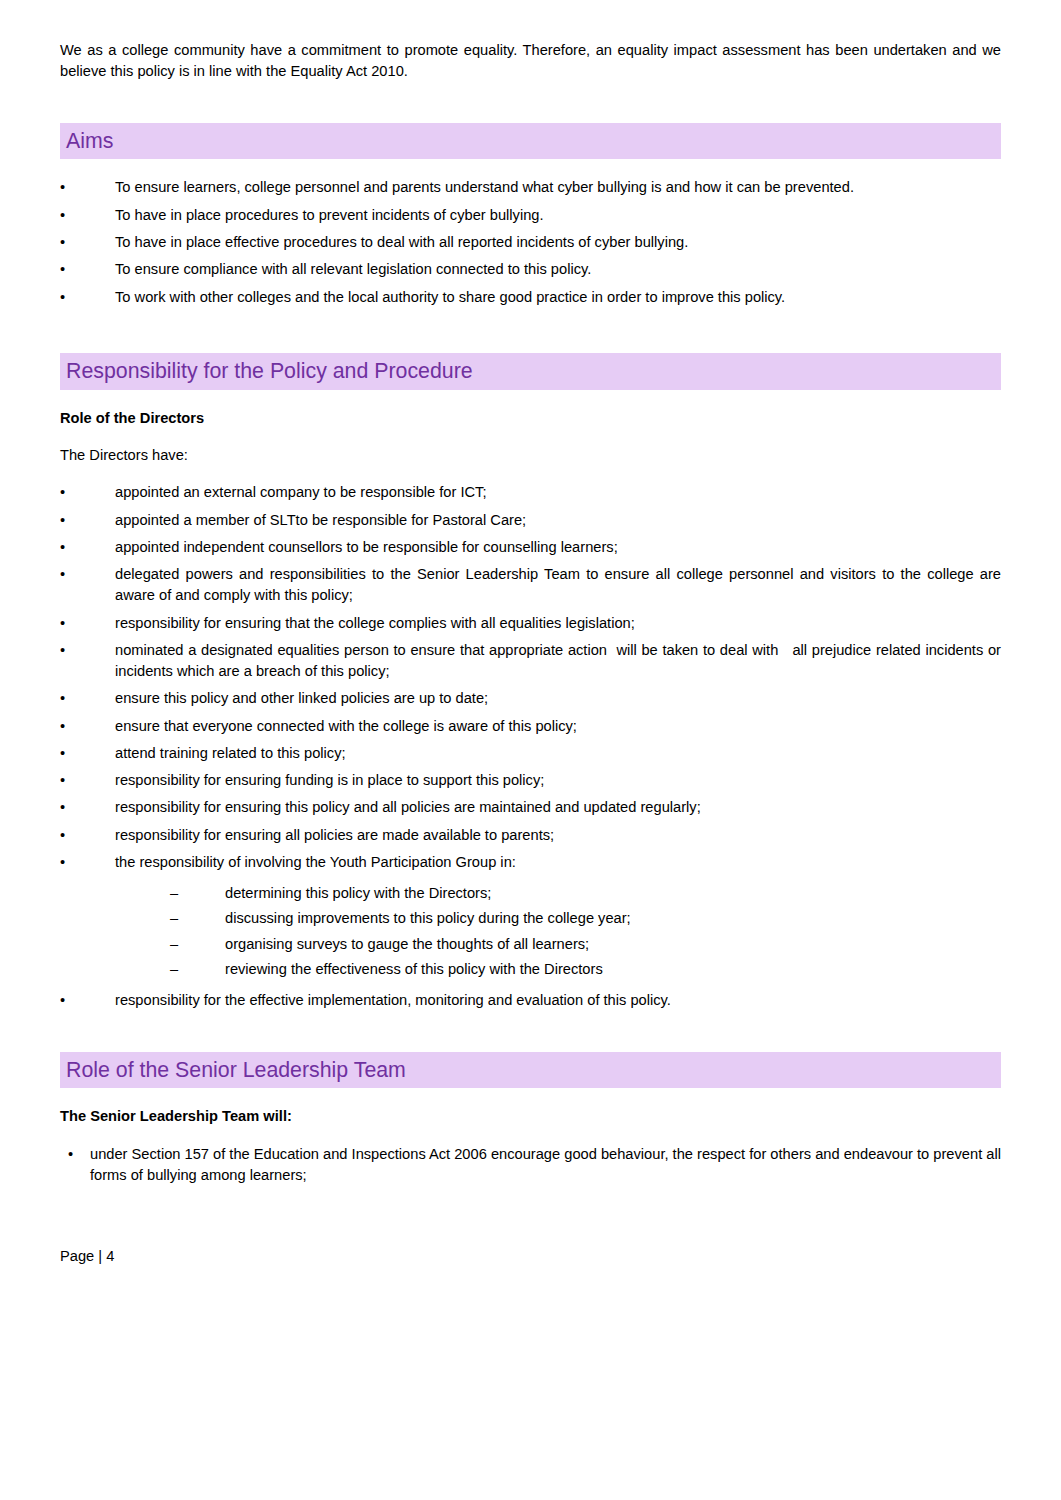We as a college community have a commitment to promote equality. Therefore, an equality impact assessment has been undertaken and we believe this policy is in line with the Equality Act 2010.
Aims
To ensure learners, college personnel and parents understand what cyber bullying is and how it can be prevented.
To have in place procedures to prevent incidents of cyber bullying.
To have in place effective procedures to deal with all reported incidents of cyber bullying.
To ensure compliance with all relevant legislation connected to this policy.
To work with other colleges and the local authority to share good practice in order to improve this policy.
Responsibility for the Policy and Procedure
Role of the Directors
The Directors have:
appointed an external company to be responsible for ICT;
appointed a member of SLTto be responsible for Pastoral Care;
appointed independent counsellors to be responsible for counselling learners;
delegated powers and responsibilities to the Senior Leadership Team to ensure all college personnel and visitors to the college are aware of and comply with this policy;
responsibility for ensuring that the college complies with all equalities legislation;
nominated a designated equalities person to ensure that appropriate action will be taken to deal with all prejudice related incidents or incidents which are a breach of this policy;
ensure this policy and other linked policies are up to date;
ensure that everyone connected with the college is aware of this policy;
attend training related to this policy;
responsibility for ensuring funding is in place to support this policy;
responsibility for ensuring this policy and all policies are maintained and updated regularly;
responsibility for ensuring all policies are made available to parents;
the responsibility of involving the Youth Participation Group in:
determining this policy with the Directors;
discussing improvements to this policy during the college year;
organising surveys to gauge the thoughts of all learners;
reviewing the effectiveness of this policy with the Directors
responsibility for the effective implementation, monitoring and evaluation of this policy.
Role of the Senior Leadership Team
The Senior Leadership Team will:
under Section 157 of the Education and Inspections Act 2006 encourage good behaviour, the respect for others and endeavour to prevent all forms of bullying among learners;
Page | 4